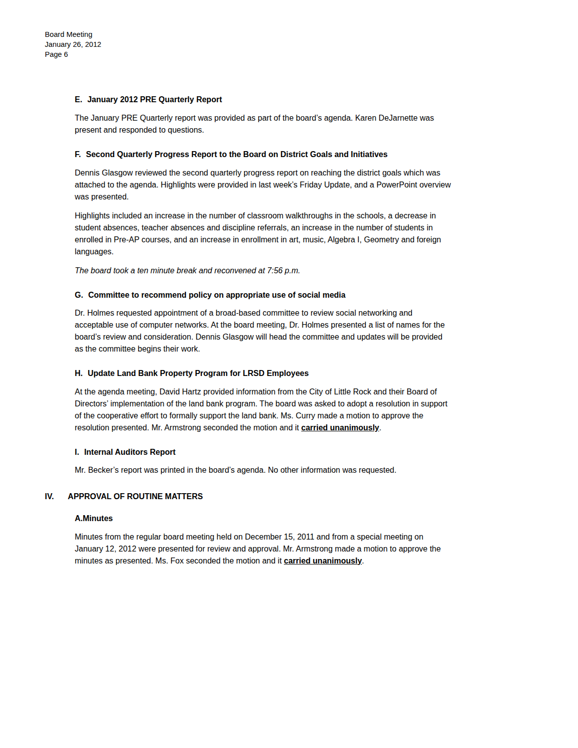Board Meeting
January 26, 2012
Page 6
E. January 2012 PRE Quarterly Report
The January PRE Quarterly report was provided as part of the board’s agenda. Karen DeJarnette was present and responded to questions.
F. Second Quarterly Progress Report to the Board on District Goals and Initiatives
Dennis Glasgow reviewed the second quarterly progress report on reaching the district goals which was attached to the agenda. Highlights were provided in last week’s Friday Update, and a PowerPoint overview was presented.
Highlights included an increase in the number of classroom walkthroughs in the schools, a decrease in student absences, teacher absences and discipline referrals, an increase in the number of students in enrolled in Pre-AP courses, and an increase in enrollment in art, music, Algebra I, Geometry and foreign languages.
The board took a ten minute break and reconvened at 7:56 p.m.
G. Committee to recommend policy on appropriate use of social media
Dr. Holmes requested appointment of a broad-based committee to review social networking and acceptable use of computer networks. At the board meeting, Dr. Holmes presented a list of names for the board’s review and consideration. Dennis Glasgow will head the committee and updates will be provided as the committee begins their work.
H. Update Land Bank Property Program for LRSD Employees
At the agenda meeting, David Hartz provided information from the City of Little Rock and their Board of Directors’ implementation of the land bank program. The board was asked to adopt a resolution in support of the cooperative effort to formally support the land bank. Ms. Curry made a motion to approve the resolution presented. Mr. Armstrong seconded the motion and it carried unanimously.
I. Internal Auditors Report
Mr. Becker’s report was printed in the board’s agenda. No other information was requested.
IV. APPROVAL OF ROUTINE MATTERS
A. Minutes
Minutes from the regular board meeting held on December 15, 2011 and from a special meeting on January 12, 2012 were presented for review and approval. Mr. Armstrong made a motion to approve the minutes as presented. Ms. Fox seconded the motion and it carried unanimously.